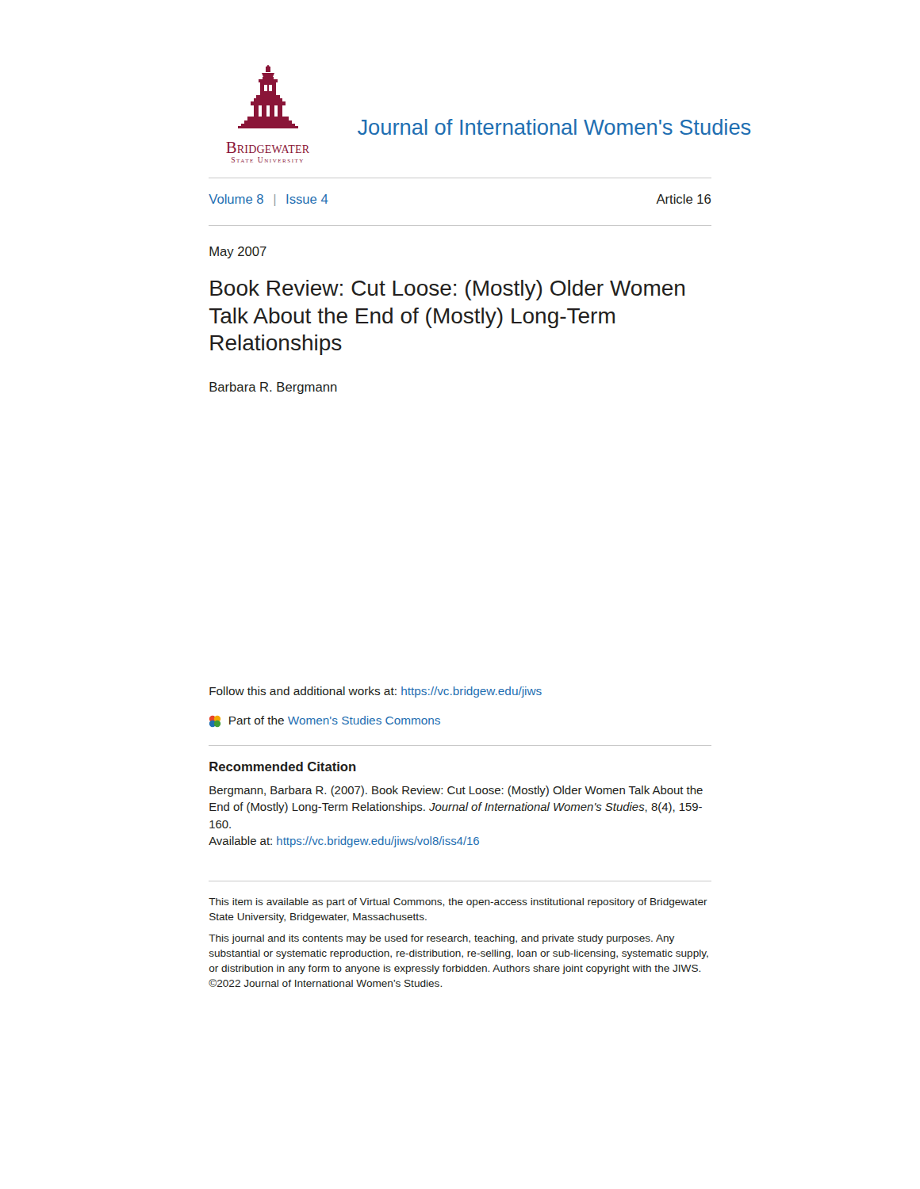Bridgewater State University
Journal of International Women's Studies
Volume 8|Issue 4
Article 16
May 2007
Book Review: Cut Loose: (Mostly) Older Women Talk About the End of (Mostly) Long-Term Relationships
Barbara R. Bergmann
Follow this and additional works at: https://vc.bridgew.edu/jiws
Part of the Women's Studies Commons
Recommended Citation
Bergmann, Barbara R. (2007). Book Review: Cut Loose: (Mostly) Older Women Talk About the End of (Mostly) Long-Term Relationships. Journal of International Women's Studies, 8(4), 159-160.
Available at: https://vc.bridgew.edu/jiws/vol8/iss4/16
This item is available as part of Virtual Commons, the open-access institutional repository of Bridgewater State University, Bridgewater, Massachusetts.
This journal and its contents may be used for research, teaching, and private study purposes. Any substantial or systematic reproduction, re-distribution, re-selling, loan or sub-licensing, systematic supply, or distribution in any form to anyone is expressly forbidden. Authors share joint copyright with the JIWS. ©2022 Journal of International Women's Studies.